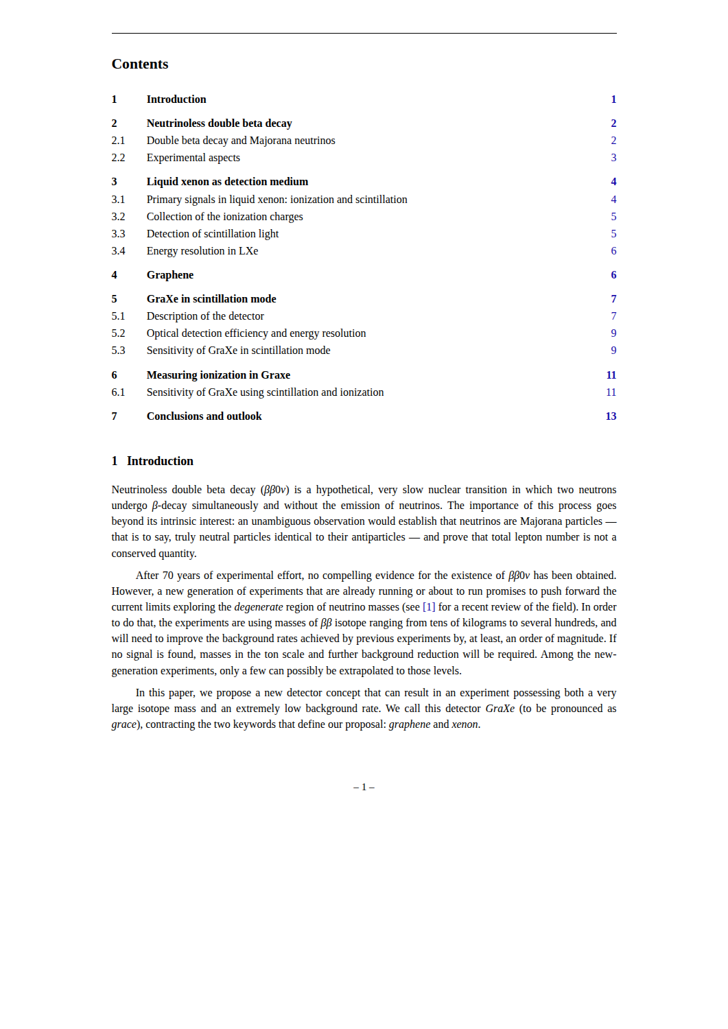Contents
| 1 | Introduction | 1 |
| 2 | Neutrinoless double beta decay | 2 |
| 2.1 | Double beta decay and Majorana neutrinos | 2 |
| 2.2 | Experimental aspects | 3 |
| 3 | Liquid xenon as detection medium | 4 |
| 3.1 | Primary signals in liquid xenon: ionization and scintillation | 4 |
| 3.2 | Collection of the ionization charges | 5 |
| 3.3 | Detection of scintillation light | 5 |
| 3.4 | Energy resolution in LXe | 6 |
| 4 | Graphene | 6 |
| 5 | GraXe in scintillation mode | 7 |
| 5.1 | Description of the detector | 7 |
| 5.2 | Optical detection efficiency and energy resolution | 9 |
| 5.3 | Sensitivity of GraXe in scintillation mode | 9 |
| 6 | Measuring ionization in Graxe | 11 |
| 6.1 | Sensitivity of GraXe using scintillation and ionization | 11 |
| 7 | Conclusions and outlook | 13 |
1 Introduction
Neutrinoless double beta decay (ββ0ν) is a hypothetical, very slow nuclear transition in which two neutrons undergo β-decay simultaneously and without the emission of neutrinos. The importance of this process goes beyond its intrinsic interest: an unambiguous observation would establish that neutrinos are Majorana particles — that is to say, truly neutral particles identical to their antiparticles — and prove that total lepton number is not a conserved quantity.
After 70 years of experimental effort, no compelling evidence for the existence of ββ0ν has been obtained. However, a new generation of experiments that are already running or about to run promises to push forward the current limits exploring the degenerate region of neutrino masses (see [1] for a recent review of the field). In order to do that, the experiments are using masses of ββ isotope ranging from tens of kilograms to several hundreds, and will need to improve the background rates achieved by previous experiments by, at least, an order of magnitude. If no signal is found, masses in the ton scale and further background reduction will be required. Among the new-generation experiments, only a few can possibly be extrapolated to those levels.
In this paper, we propose a new detector concept that can result in an experiment possessing both a very large isotope mass and an extremely low background rate. We call this detector GraXe (to be pronounced as grace), contracting the two keywords that define our proposal: graphene and xenon.
– 1 –